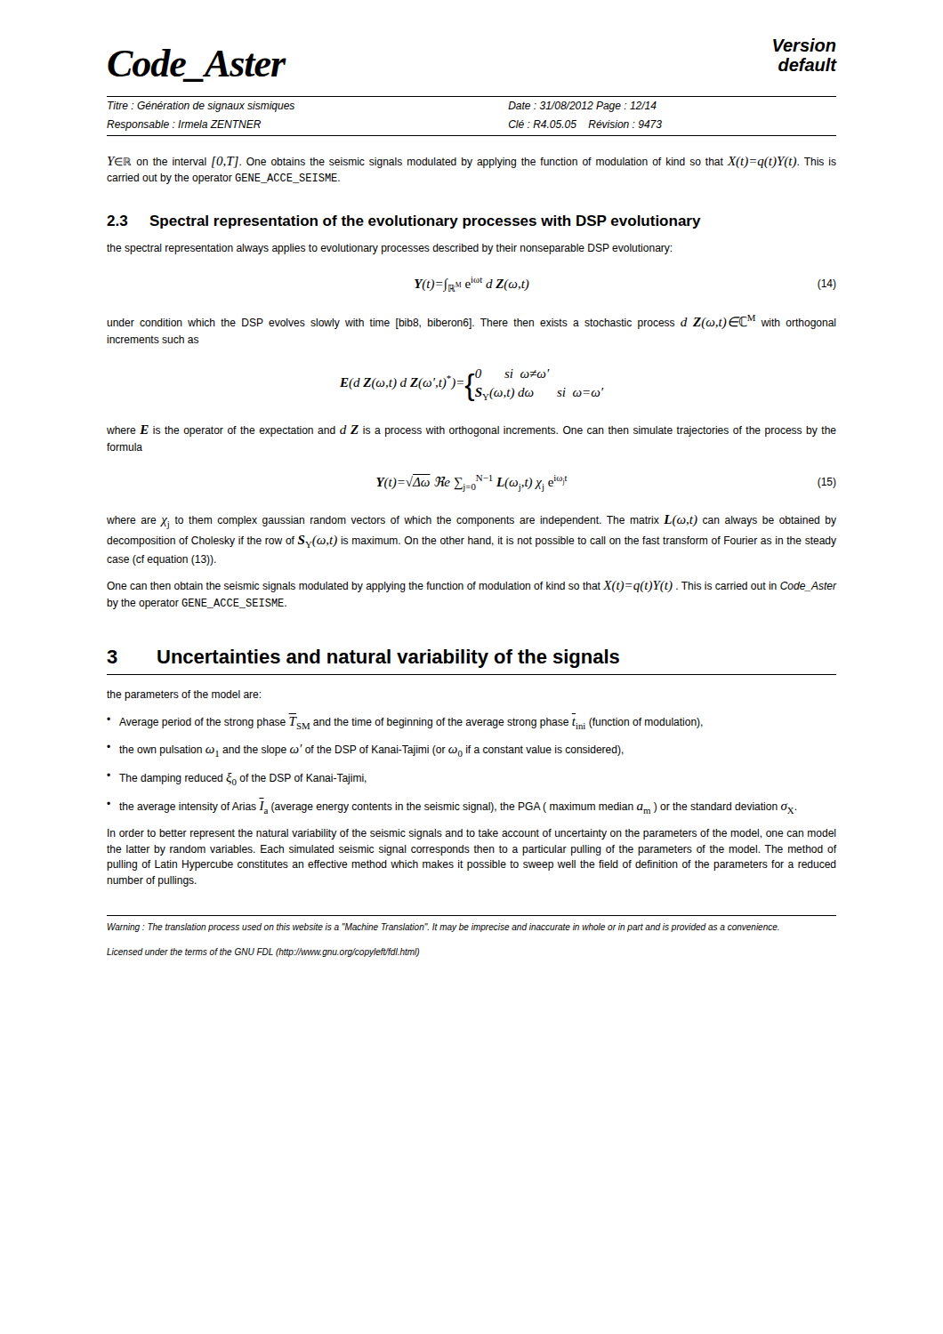Code_Aster
Version
default
| Titre : Génération de signaux sismiques | Date : 31/08/2012 Page : 12/14 |
| Responsable : Irmela ZENTNER | Clé : R4.05.05 Révision : 9473 |
Y∈ℝ on the interval [0,T]. One obtains the seismic signals modulated by applying the function of modulation of kind so that X(t)=q(t)Y(t). This is carried out by the operator GENE_ACCE_SEISME.
2.3 Spectral representation of the evolutionary processes with DSP evolutionary
the spectral representation always applies to evolutionary processes described by their nonseparable DSP evolutionary:
Y(t)=∫ℝM eiωt d Z(ω,t) (14)
under condition which the DSP evolves slowly with time [bib8, biberon6]. There then exists a stochastic process d Z(ω,t)∈ℂM with orthogonal increments such as
E(d Z(ω,t) d Z(ω′,t)*)={
0 si ω≠ω′
SY(ω,t) dω si ω=ω′
where E is the operator of the expectation and d Z is a process with orthogonal increments. One can then simulate trajectories of the process by the formula
Y(t)=√Δω ℜe ∑j=0N−1 L(ωj,t) χj eiωjt (15)
where are χj to them complex gaussian random vectors of which the components are independent. The matrix L(ω,t) can always be obtained by decomposition of Cholesky if the row of SY(ω,t) is maximum. On the other hand, it is not possible to call on the fast transform of Fourier as in the steady case (cf equation (13)).
One can then obtain the seismic signals modulated by applying the function of modulation of kind so that X(t)=q(t)Y(t) . This is carried out in Code_Aster by the operator GENE_ACCE_SEISME.
3 Uncertainties and natural variability of the signals
the parameters of the model are:
Average period of the strong phase TSM and the time of beginning of the average strong phase tini (function of modulation),
the own pulsation ω1 and the slope ω′ of the DSP of Kanai-Tajimi (or ω0 if a constant value is considered),
The damping reduced ξ0 of the DSP of Kanai-Tajimi,
the average intensity of Arias Ia (average energy contents in the seismic signal), the PGA ( maximum median am ) or the standard deviation σX.
In order to better represent the natural variability of the seismic signals and to take account of uncertainty on the parameters of the model, one can model the latter by random variables. Each simulated seismic signal corresponds then to a particular pulling of the parameters of the model. The method of pulling of Latin Hypercube constitutes an effective method which makes it possible to sweep well the field of definition of the parameters for a reduced number of pullings.
Warning : The translation process used on this website is a "Machine Translation". It may be imprecise and inaccurate in whole or in part and is provided as a convenience.
Licensed under the terms of the GNU FDL (http://www.gnu.org/copyleft/fdl.html)